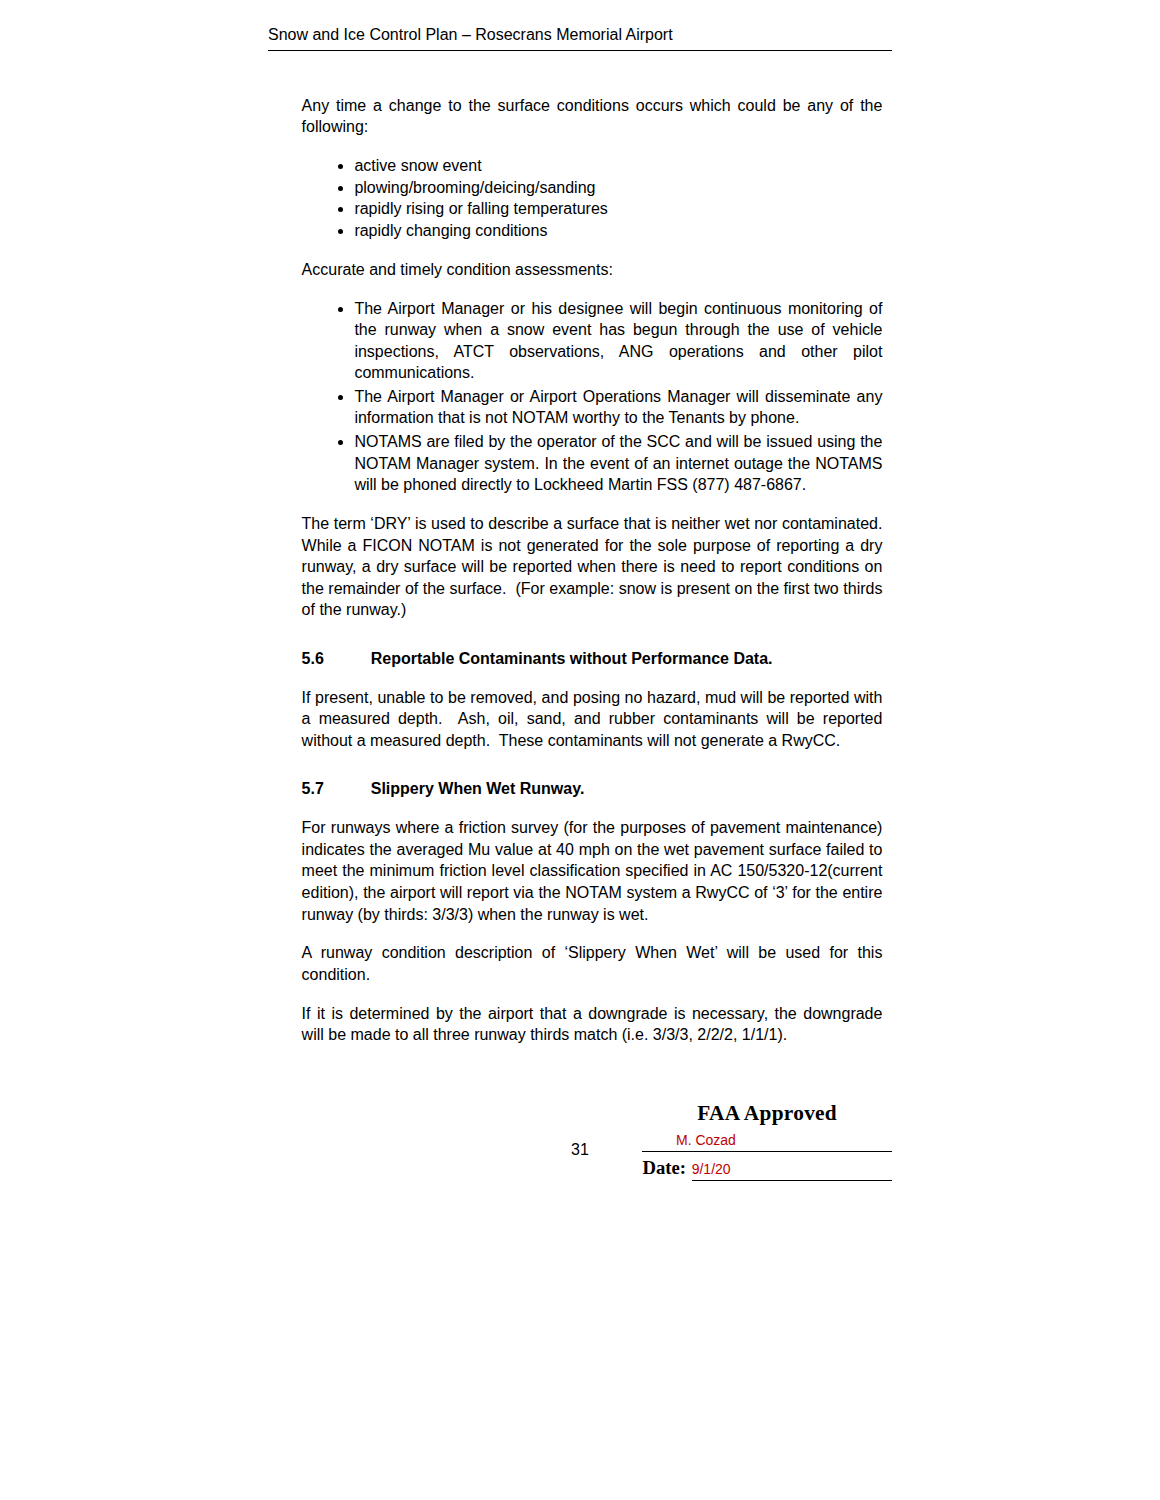Snow and Ice Control Plan – Rosecrans Memorial Airport
Any time a change to the surface conditions occurs which could be any of the following:
active snow event
plowing/brooming/deicing/sanding
rapidly rising or falling temperatures
rapidly changing conditions
Accurate and timely condition assessments:
The Airport Manager or his designee will begin continuous monitoring of the runway when a snow event has begun through the use of vehicle inspections, ATCT observations, ANG operations and other pilot communications.
The Airport Manager or Airport Operations Manager will disseminate any information that is not NOTAM worthy to the Tenants by phone.
NOTAMS are filed by the operator of the SCC and will be issued using the NOTAM Manager system. In the event of an internet outage the NOTAMS will be phoned directly to Lockheed Martin FSS (877) 487-6867.
The term ‘DRY’ is used to describe a surface that is neither wet nor contaminated. While a FICON NOTAM is not generated for the sole purpose of reporting a dry runway, a dry surface will be reported when there is need to report conditions on the remainder of the surface. (For example: snow is present on the first two thirds of the runway.)
5.6 Reportable Contaminants without Performance Data.
If present, unable to be removed, and posing no hazard, mud will be reported with a measured depth. Ash, oil, sand, and rubber contaminants will be reported without a measured depth. These contaminants will not generate a RwyCC.
5.7 Slippery When Wet Runway.
For runways where a friction survey (for the purposes of pavement maintenance) indicates the averaged Mu value at 40 mph on the wet pavement surface failed to meet the minimum friction level classification specified in AC 150/5320-12(current edition), the airport will report via the NOTAM system a RwyCC of ‘3’ for the entire runway (by thirds: 3/3/3) when the runway is wet.
A runway condition description of ‘Slippery When Wet’ will be used for this condition.
If it is determined by the airport that a downgrade is necessary, the downgrade will be made to all three runway thirds match (i.e. 3/3/3, 2/2/2, 1/1/1).
31
FAA Approved
M. Cozad
Date: 9/1/20